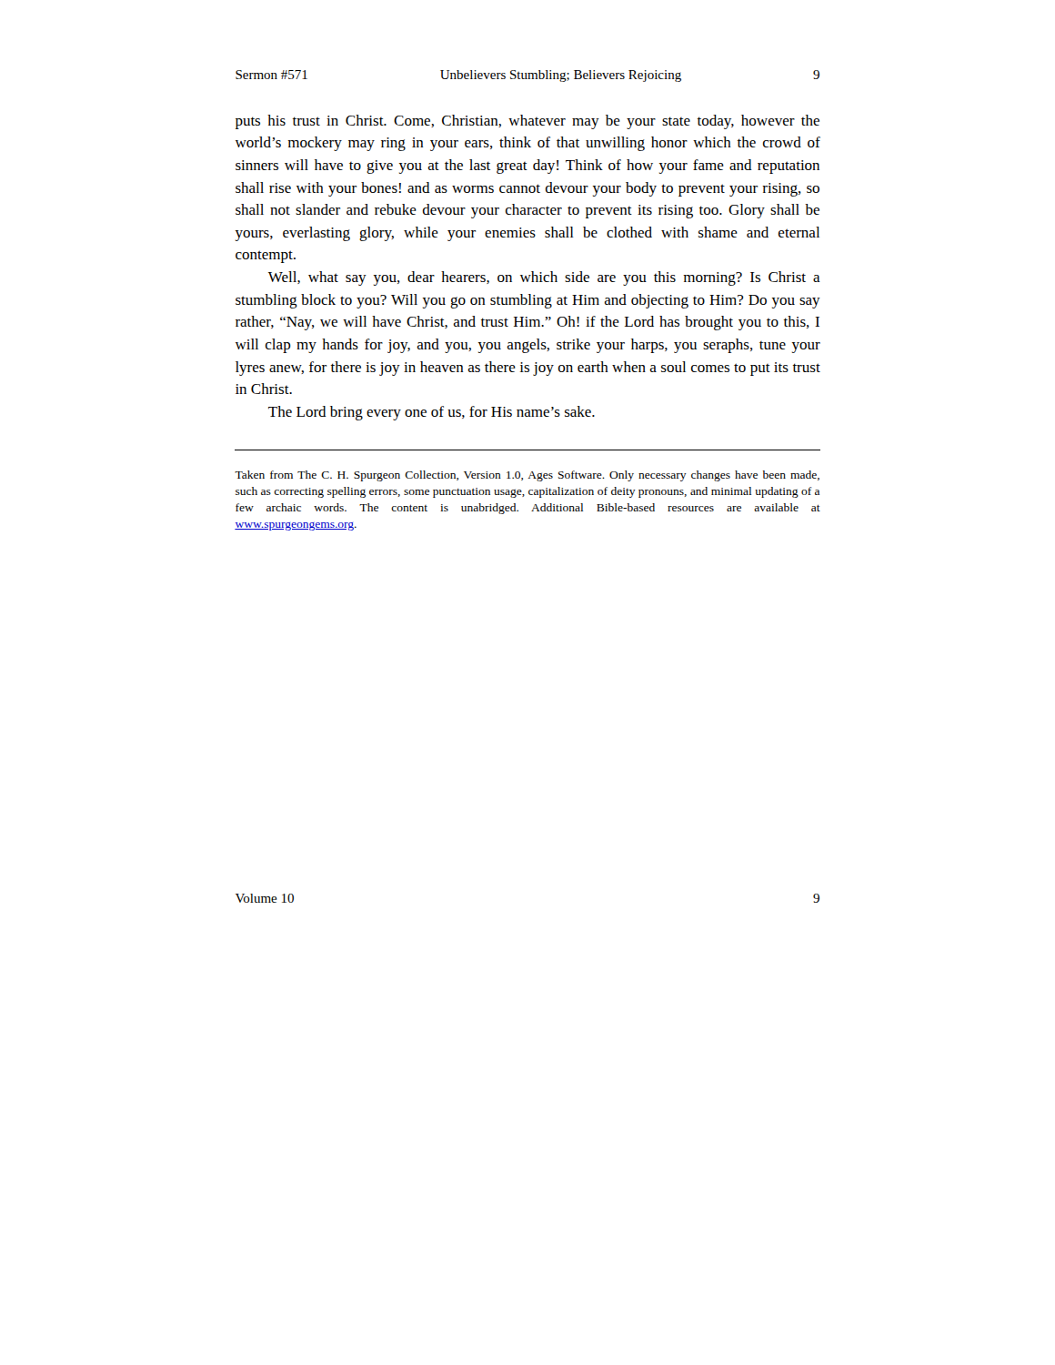Sermon #571
Unbelievers Stumbling; Believers Rejoicing
9
puts his trust in Christ. Come, Christian, whatever may be your state today, however the world’s mockery may ring in your ears, think of that unwilling honor which the crowd of sinners will have to give you at the last great day! Think of how your fame and reputation shall rise with your bones! and as worms cannot devour your body to prevent your rising, so shall not slander and rebuke devour your character to prevent its rising too. Glory shall be yours, everlasting glory, while your enemies shall be clothed with shame and eternal contempt.
Well, what say you, dear hearers, on which side are you this morning? Is Christ a stumbling block to you? Will you go on stumbling at Him and objecting to Him? Do you say rather, “Nay, we will have Christ, and trust Him.” Oh! if the Lord has brought you to this, I will clap my hands for joy, and you, you angels, strike your harps, you seraphs, tune your lyres anew, for there is joy in heaven as there is joy on earth when a soul comes to put its trust in Christ.
The Lord bring every one of us, for His name’s sake.
Taken from The C. H. Spurgeon Collection, Version 1.0, Ages Software. Only necessary changes have been made, such as correcting spelling errors, some punctuation usage, capitalization of deity pronouns, and minimal updating of a few archaic words. The content is unabridged. Additional Bible-based resources are available at www.spurgeongems.org.
Volume 10
9